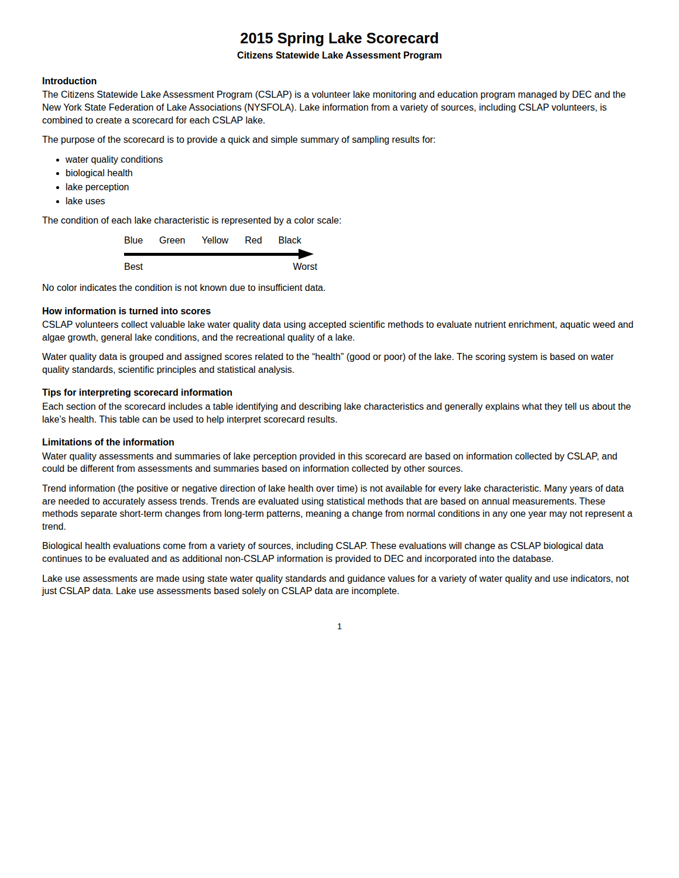2015 Spring Lake Scorecard
Citizens Statewide Lake Assessment Program
Introduction
The Citizens Statewide Lake Assessment Program (CSLAP) is a volunteer lake monitoring and education program managed by DEC and the New York State Federation of Lake Associations (NYSFOLA). Lake information from a variety of sources, including CSLAP volunteers, is combined to create a scorecard for each CSLAP lake.
The purpose of the scorecard is to provide a quick and simple summary of sampling results for:
water quality conditions
biological health
lake perception
lake uses
The condition of each lake characteristic is represented by a color scale:
Blue Green Yellow Red Black
Best Worst
No color indicates the condition is not known due to insufficient data.
How information is turned into scores
CSLAP volunteers collect valuable lake water quality data using accepted scientific methods to evaluate nutrient enrichment, aquatic weed and algae growth, general lake conditions, and the recreational quality of a lake.
Water quality data is grouped and assigned scores related to the “health” (good or poor) of the lake. The scoring system is based on water quality standards, scientific principles and statistical analysis.
Tips for interpreting scorecard information
Each section of the scorecard includes a table identifying and describing lake characteristics and generally explains what they tell us about the lake’s health. This table can be used to help interpret scorecard results.
Limitations of the information
Water quality assessments and summaries of lake perception provided in this scorecard are based on information collected by CSLAP, and could be different from assessments and summaries based on information collected by other sources.
Trend information (the positive or negative direction of lake health over time) is not available for every lake characteristic. Many years of data are needed to accurately assess trends. Trends are evaluated using statistical methods that are based on annual measurements. These methods separate short-term changes from long-term patterns, meaning a change from normal conditions in any one year may not represent a trend.
Biological health evaluations come from a variety of sources, including CSLAP. These evaluations will change as CSLAP biological data continues to be evaluated and as additional non-CSLAP information is provided to DEC and incorporated into the database.
Lake use assessments are made using state water quality standards and guidance values for a variety of water quality and use indicators, not just CSLAP data. Lake use assessments based solely on CSLAP data are incomplete.
1